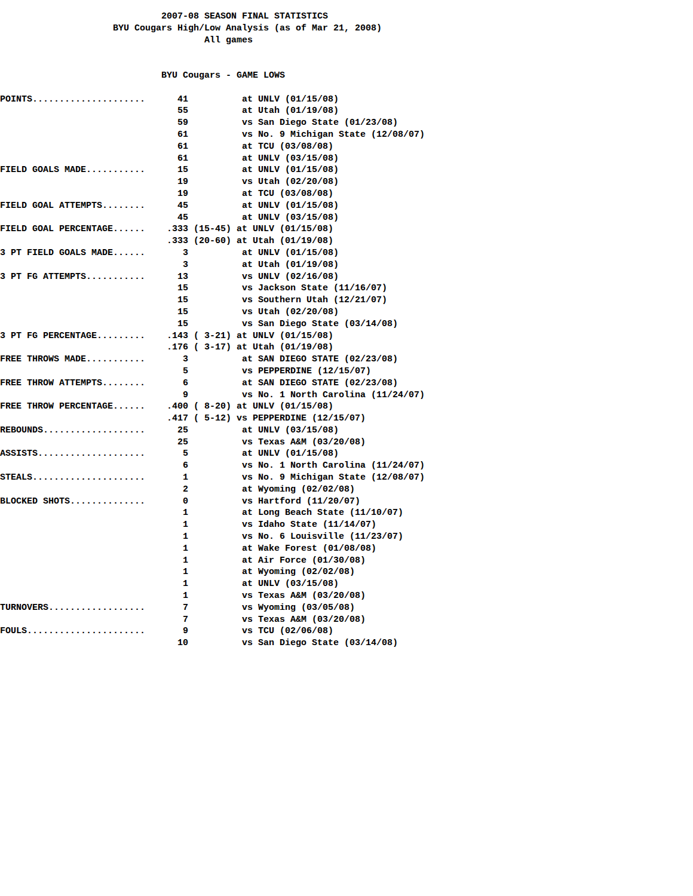2007-08 SEASON FINAL STATISTICS
                     BYU Cougars High/Low Analysis (as of Mar 21, 2008)
                                      All games


                              BYU Cougars - GAME LOWS

POINTS.....................      41          at UNLV (01/15/08)
                                 55          at Utah (01/19/08)
                                 59          vs San Diego State (01/23/08)
                                 61          vs No. 9 Michigan State (12/08/07)
                                 61          at TCU (03/08/08)
                                 61          at UNLV (03/15/08)
FIELD GOALS MADE...........      15          at UNLV (01/15/08)
                                 19          vs Utah (02/20/08)
                                 19          at TCU (03/08/08)
FIELD GOAL ATTEMPTS........      45          at UNLV (01/15/08)
                                 45          at UNLV (03/15/08)
FIELD GOAL PERCENTAGE......    .333 (15-45) at UNLV (01/15/08)
                               .333 (20-60) at Utah (01/19/08)
3 PT FIELD GOALS MADE......       3          at UNLV (01/15/08)
                                  3          at Utah (01/19/08)
3 PT FG ATTEMPTS...........      13          vs UNLV (02/16/08)
                                 15          vs Jackson State (11/16/07)
                                 15          vs Southern Utah (12/21/07)
                                 15          vs Utah (02/20/08)
                                 15          vs San Diego State (03/14/08)
3 PT FG PERCENTAGE.........    .143 ( 3-21) at UNLV (01/15/08)
                               .176 ( 3-17) at Utah (01/19/08)
FREE THROWS MADE...........       3          at SAN DIEGO STATE (02/23/08)
                                  5          vs PEPPERDINE (12/15/07)
FREE THROW ATTEMPTS........       6          at SAN DIEGO STATE (02/23/08)
                                  9          vs No. 1 North Carolina (11/24/07)
FREE THROW PERCENTAGE......    .400 ( 8-20) at UNLV (01/15/08)
                               .417 ( 5-12) vs PEPPERDINE (12/15/07)
REBOUNDS...................      25          at UNLV (03/15/08)
                                 25          vs Texas A&M (03/20/08)
ASSISTS....................       5          at UNLV (01/15/08)
                                  6          vs No. 1 North Carolina (11/24/07)
STEALS.....................       1          vs No. 9 Michigan State (12/08/07)
                                  2          at Wyoming (02/02/08)
BLOCKED SHOTS..............       0          vs Hartford (11/20/07)
                                  1          at Long Beach State (11/10/07)
                                  1          vs Idaho State (11/14/07)
                                  1          vs No. 6 Louisville (11/23/07)
                                  1          at Wake Forest (01/08/08)
                                  1          at Air Force (01/30/08)
                                  1          at Wyoming (02/02/08)
                                  1          at UNLV (03/15/08)
                                  1          vs Texas A&M (03/20/08)
TURNOVERS..................       7          vs Wyoming (03/05/08)
                                  7          vs Texas A&M (03/20/08)
FOULS......................       9          vs TCU (02/06/08)
                                 10          vs San Diego State (03/14/08)